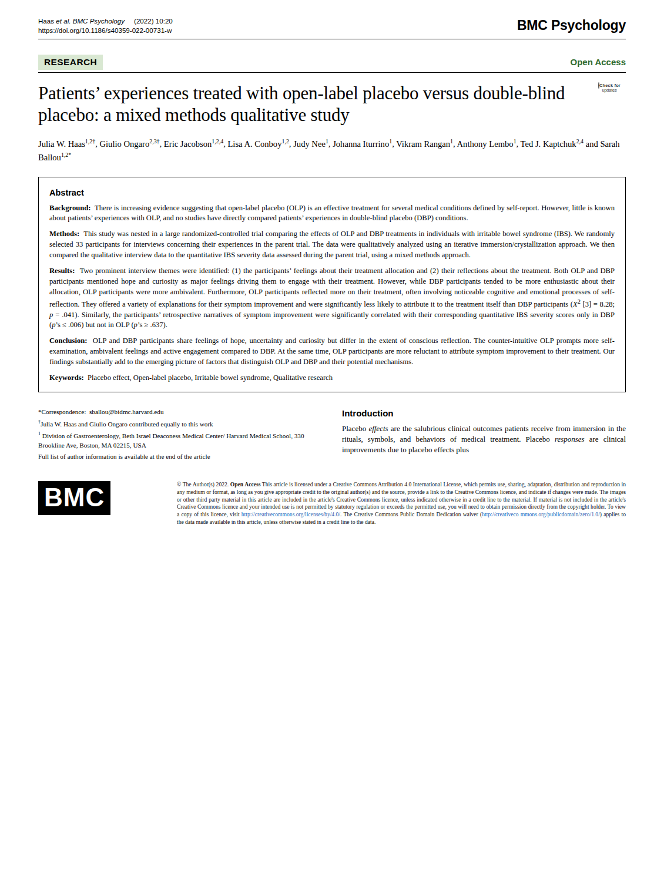Haas et al. BMC Psychology (2022) 10:20
https://doi.org/10.1186/s40359-022-00731-w
BMC Psychology
RESEARCH
Open Access
Patients’ experiences treated with open-label placebo versus double-blind placebo: a mixed methods qualitative study Check for
updates
Julia W. Haas1,2†, Giulio Ongaro2,3†, Eric Jacobson1,2,4, Lisa A. Conboy1,2, Judy Nee1, Johanna Iturrino1, Vikram Rangan1, Anthony Lembo1, Ted J. Kaptchuk2,4 and Sarah Ballou1,2*
Abstract
Background: There is increasing evidence suggesting that open-label placebo (OLP) is an effective treatment for several medical conditions defined by self-report. However, little is known about patients’ experiences with OLP, and no studies have directly compared patients’ experiences in double-blind placebo (DBP) conditions.
Methods: This study was nested in a large randomized-controlled trial comparing the effects of OLP and DBP treatments in individuals with irritable bowel syndrome (IBS). We randomly selected 33 participants for interviews concerning their experiences in the parent trial. The data were qualitatively analyzed using an iterative immersion/crystallization approach. We then compared the qualitative interview data to the quantitative IBS severity data assessed during the parent trial, using a mixed methods approach.
Results: Two prominent interview themes were identified: (1) the participants’ feelings about their treatment allocation and (2) their reflections about the treatment. Both OLP and DBP participants mentioned hope and curiosity as major feelings driving them to engage with their treatment. However, while DBP participants tended to be more enthusiastic about their allocation, OLP participants were more ambivalent. Furthermore, OLP participants reflected more on their treatment, often involving noticeable cognitive and emotional processes of self-reflection. They offered a variety of explanations for their symptom improvement and were significantly less likely to attribute it to the treatment itself than DBP participants (X2 [3] = 8.28; p = .041). Similarly, the participants’ retrospective narratives of symptom improvement were significantly correlated with their corresponding quantitative IBS severity scores only in DBP (p’s ≤ .006) but not in OLP (p’s ≥ .637).
Conclusion: OLP and DBP participants share feelings of hope, uncertainty and curiosity but differ in the extent of conscious reflection. The counter-intuitive OLP prompts more self-examination, ambivalent feelings and active engagement compared to DBP. At the same time, OLP participants are more reluctant to attribute symptom improvement to their treatment. Our findings substantially add to the emerging picture of factors that distinguish OLP and DBP and their potential mechanisms.
Keywords: Placebo effect, Open-label placebo, Irritable bowel syndrome, Qualitative research
*Correspondence: sballou@bidmc.harvard.edu
†Julia W. Haas and Giulio Ongaro contributed equally to this work
1 Division of Gastroenterology, Beth Israel Deaconess Medical Center/ Harvard Medical School, 330 Brookline Ave, Boston, MA 02215, USA
Full list of author information is available at the end of the article
Introduction
Placebo effects are the salubrious clinical outcomes patients receive from immersion in the rituals, symbols, and behaviors of medical treatment. Placebo responses are clinical improvements due to placebo effects plus
BMC
© The Author(s) 2022. Open Access This article is licensed under a Creative Commons Attribution 4.0 International License, which permits use, sharing, adaptation, distribution and reproduction in any medium or format, as long as you give appropriate credit to the original author(s) and the source, provide a link to the Creative Commons licence, and indicate if changes were made. The images or other third party material in this article are included in the article's Creative Commons licence, unless indicated otherwise in a credit line to the material. If material is not included in the article's Creative Commons licence and your intended use is not permitted by statutory regulation or exceeds the permitted use, you will need to obtain permission directly from the copyright holder. To view a copy of this licence, visit http://creativecommons.org/licenses/by/4.0/. The Creative Commons Public Domain Dedication waiver (http://creativeco mmons.org/publicdomain/zero/1.0/) applies to the data made available in this article, unless otherwise stated in a credit line to the data.